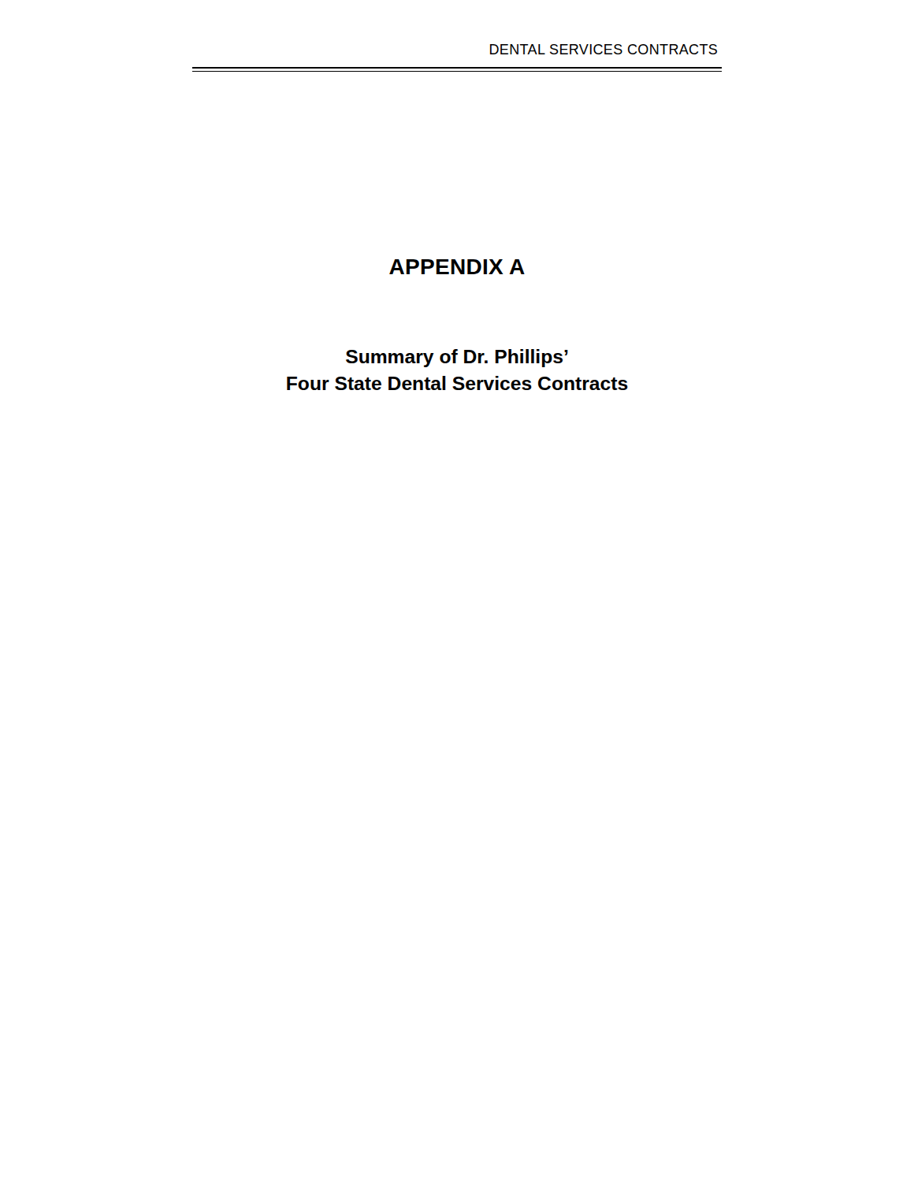DENTAL SERVICES CONTRACTS
APPENDIX A
Summary of Dr. Phillips’
Four State Dental Services Contracts